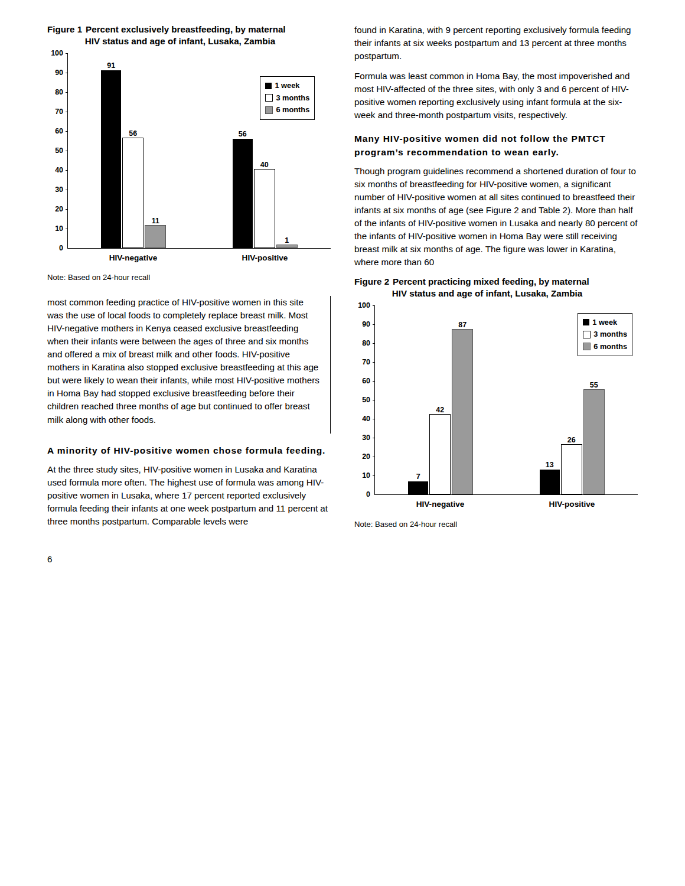Figure 1 Percent exclusively breastfeeding, by maternal HIV status and age of infant, Lusaka, Zambia
100 90 80 70 60 50 40 30 20 10 0
1 week
3 months
6 months
91
56
11
56
40
1
HIV-negative HIV-positive
Note: Based on 24-hour recall
most common feeding practice of HIV-positive women in this site was the use of local foods to completely replace breast milk. Most HIV-negative mothers in Kenya ceased exclusive breastfeeding when their infants were between the ages of three and six months and offered a mix of breast milk and other foods. HIV-positive mothers in Karatina also stopped exclusive breastfeeding at this age but were likely to wean their infants, while most HIV-positive mothers in Homa Bay had stopped exclusive breastfeeding before their children reached three months of age but continued to offer breast milk along with other foods.
A minority of HIV-positive women chose formula feeding.
At the three study sites, HIV-positive women in Lusaka and Karatina used formula more often. The highest use of formula was among HIV-positive women in Lusaka, where 17 percent reported exclusively formula feeding their infants at one week postpartum and 11 percent at three months postpartum. Comparable levels were
found in Karatina, with 9 percent reporting exclusively formula feeding their infants at six weeks postpartum and 13 percent at three months postpartum.
Formula was least common in Homa Bay, the most impoverished and most HIV-affected of the three sites, with only 3 and 6 percent of HIV-positive women reporting exclusively using infant formula at the six-week and three-month postpartum visits, respectively.
Many HIV-positive women did not follow the PMTCT program’s recommendation to wean early.
Though program guidelines recommend a shortened duration of four to six months of breastfeeding for HIV-positive women, a significant number of HIV-positive women at all sites continued to breastfeed their infants at six months of age (see Figure 2 and Table 2). More than half of the infants of HIV-positive women in Lusaka and nearly 80 percent of the infants of HIV-positive women in Homa Bay were still receiving breast milk at six months of age. The figure was lower in Karatina, where more than 60
Figure 2 Percent practicing mixed feeding, by maternal HIV status and age of infant, Lusaka, Zambia
100 90 80 70 60 50 40 30 20 10 0
1 week
3 months
6 months
7
42
87
13
26
55
HIV-negative HIV-positive
Note: Based on 24-hour recall
6